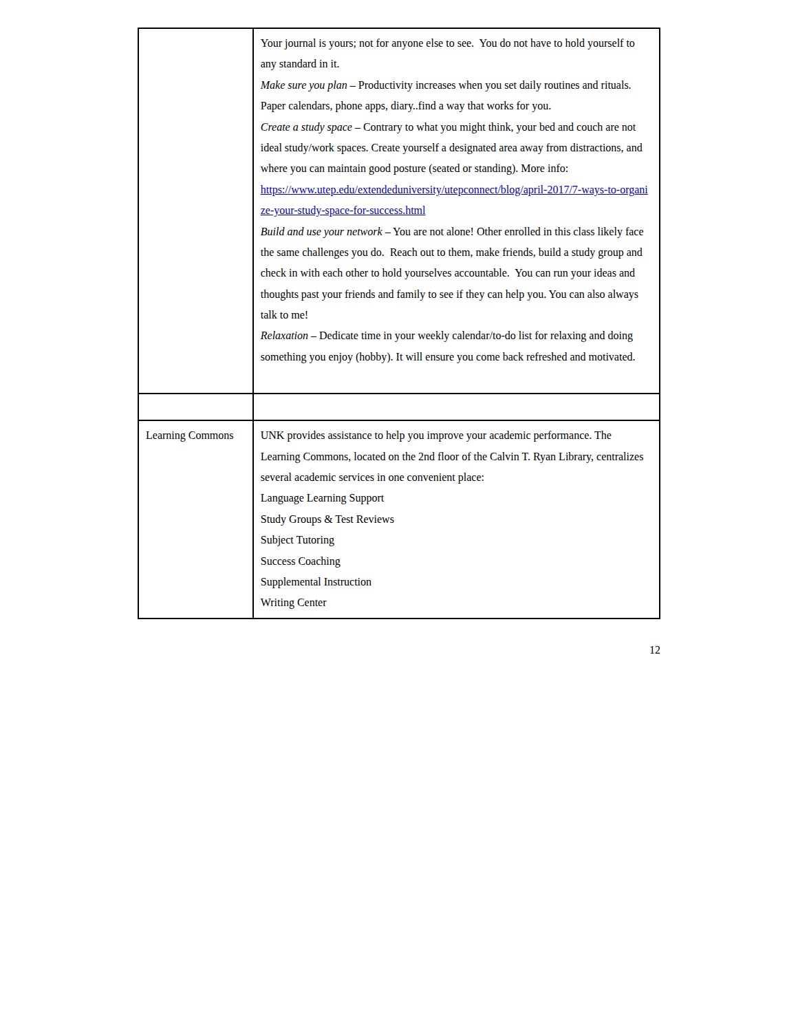| | Your journal is yours; not for anyone else to see. You do not have to hold yourself to any standard in it. Make sure you plan – Productivity increases when you set daily routines and rituals. Paper calendars, phone apps, diary..find a way that works for you. Create a study space – Contrary to what you might think, your bed and couch are not ideal study/work spaces. Create yourself a designated area away from distractions, and where you can maintain good posture (seated or standing). More info: https://www.utep.edu/extendeduniversity/utepconnect/blog/april-2017/7-ways-to-organize-your-study-space-for-success.html Build and use your network – You are not alone! Other enrolled in this class likely face the same challenges you do. Reach out to them, make friends, build a study group and check in with each other to hold yourselves accountable. You can run your ideas and thoughts past your friends and family to see if they can help you. You can also always talk to me! Relaxation – Dedicate time in your weekly calendar/to-do list for relaxing and doing something you enjoy (hobby). It will ensure you come back refreshed and motivated. |
| Learning Commons | UNK provides assistance to help you improve your academic performance. The Learning Commons, located on the 2nd floor of the Calvin T. Ryan Library, centralizes several academic services in one convenient place: Language Learning Support Study Groups & Test Reviews Subject Tutoring Success Coaching Supplemental Instruction Writing Center |
12